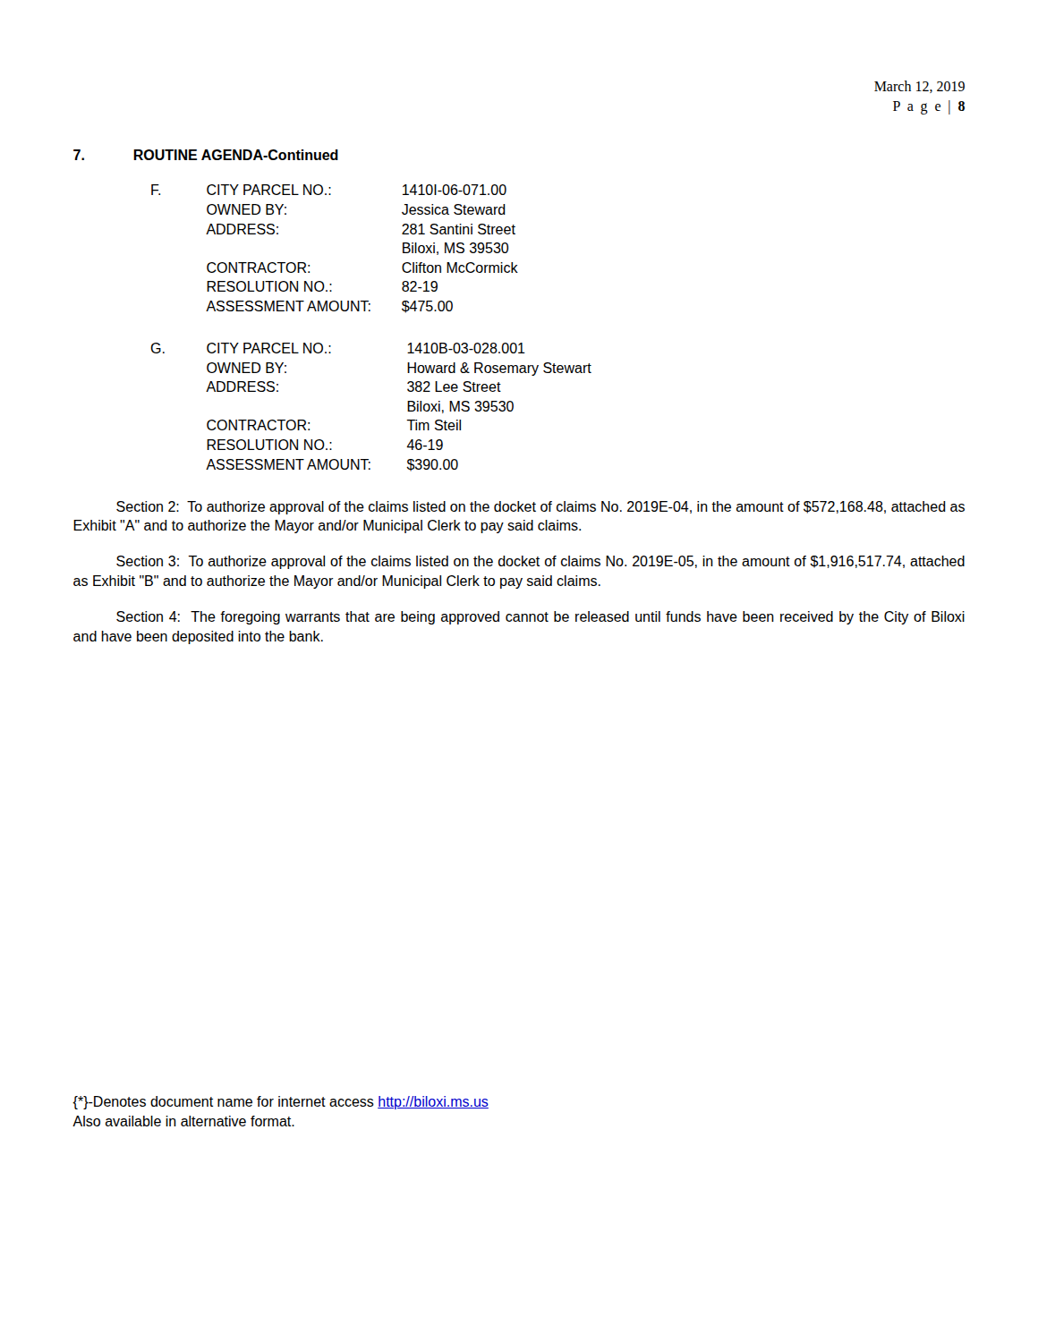March 12, 2019 P a g e | 8
7. ROUTINE AGENDA-Continued
F.
| CITY PARCEL NO.: | 1410I-06-071.00 |
| OWNED BY: | Jessica Steward |
| ADDRESS: | 281 Santini Street |
| | Biloxi, MS 39530 |
| CONTRACTOR: | Clifton McCormick |
| RESOLUTION NO.: | 82-19 |
| ASSESSMENT AMOUNT: | $475.00 |
G.
| CITY PARCEL NO.: | 1410B-03-028.001 |
| OWNED BY: | Howard & Rosemary Stewart |
| ADDRESS: | 382 Lee Street |
| | Biloxi, MS 39530 |
| CONTRACTOR: | Tim Steil |
| RESOLUTION NO.: | 46-19 |
| ASSESSMENT AMOUNT: | $390.00 |
Section 2: To authorize approval of the claims listed on the docket of claims No. 2019E-04, in the amount of $572,168.48, attached as Exhibit "A" and to authorize the Mayor and/or Municipal Clerk to pay said claims.
Section 3: To authorize approval of the claims listed on the docket of claims No. 2019E-05, in the amount of $1,916,517.74, attached as Exhibit "B" and to authorize the Mayor and/or Municipal Clerk to pay said claims.
Section 4: The foregoing warrants that are being approved cannot be released until funds have been received by the City of Biloxi and have been deposited into the bank.
{*}-Denotes document name for internet access http://biloxi.ms.us
Also available in alternative format.